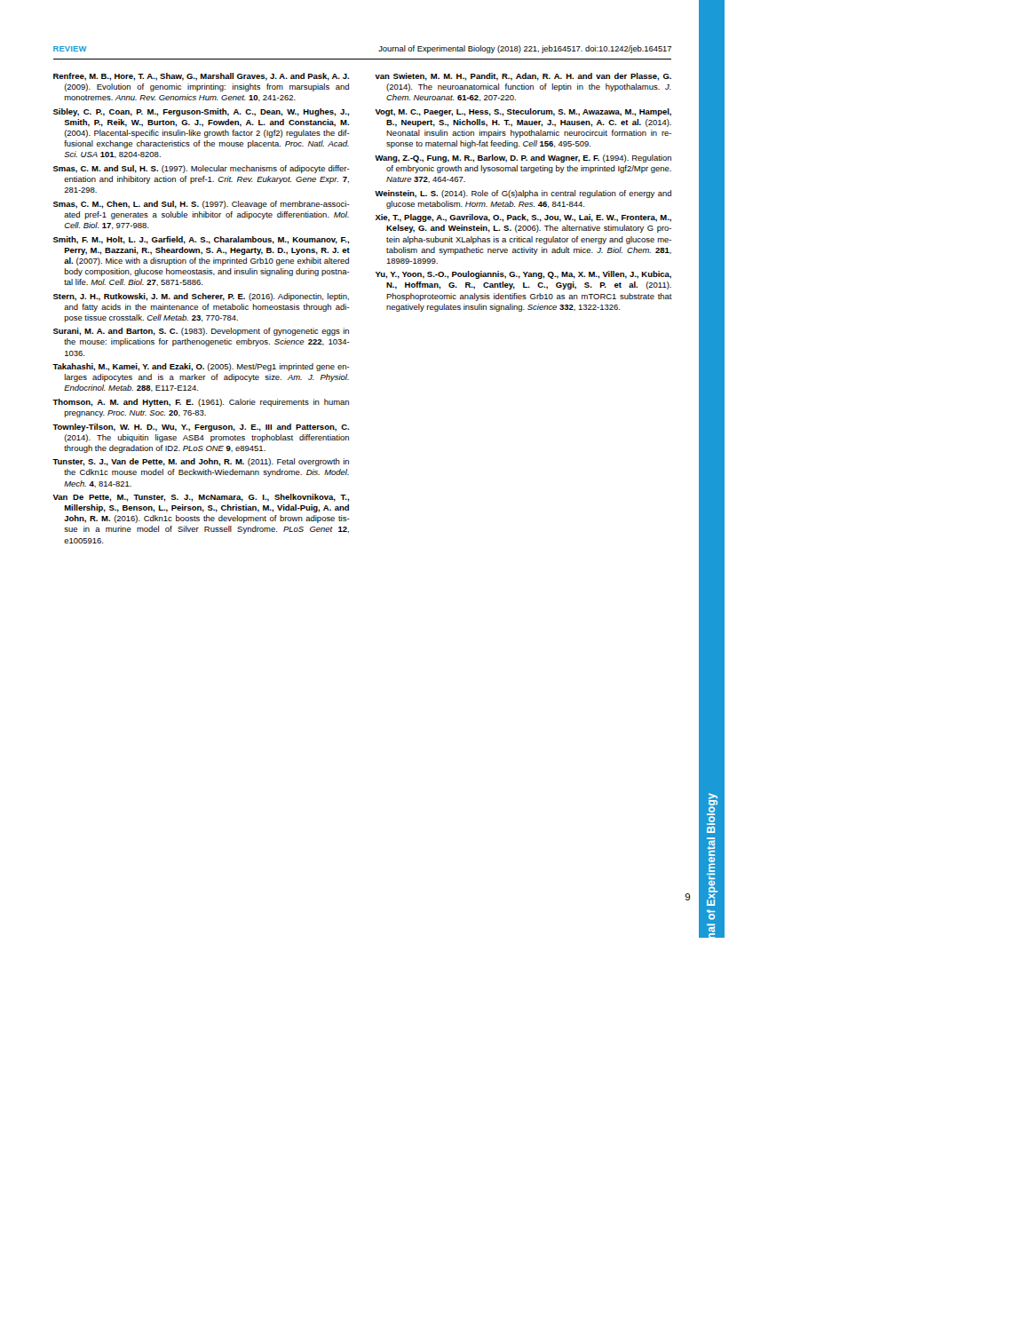Journal of Experimental Biology
REVIEW
Journal of Experimental Biology (2018) 221, jeb164517. doi:10.1242/jeb.164517
Renfree, M. B., Hore, T. A., Shaw, G., Marshall Graves, J. A. and Pask, A. J. (2009). Evolution of genomic imprinting: insights from marsupials and monotremes. Annu. Rev. Genomics Hum. Genet. 10, 241-262.
Sibley, C. P., Coan, P. M., Ferguson-Smith, A. C., Dean, W., Hughes, J., Smith, P., Reik, W., Burton, G. J., Fowden, A. L. and Constancia, M. (2004). Placental-specific insulin-like growth factor 2 (Igf2) regulates the diffusional exchange characteristics of the mouse placenta. Proc. Natl. Acad. Sci. USA 101, 8204-8208.
Smas, C. M. and Sul, H. S. (1997). Molecular mechanisms of adipocyte differentiation and inhibitory action of pref-1. Crit. Rev. Eukaryot. Gene Expr. 7, 281-298.
Smas, C. M., Chen, L. and Sul, H. S. (1997). Cleavage of membrane-associated pref-1 generates a soluble inhibitor of adipocyte differentiation. Mol. Cell. Biol. 17, 977-988.
Smith, F. M., Holt, L. J., Garfield, A. S., Charalambous, M., Koumanov, F., Perry, M., Bazzani, R., Sheardown, S. A., Hegarty, B. D., Lyons, R. J. et al. (2007). Mice with a disruption of the imprinted Grb10 gene exhibit altered body composition, glucose homeostasis, and insulin signaling during postnatal life. Mol. Cell. Biol. 27, 5871-5886.
Stern, J. H., Rutkowski, J. M. and Scherer, P. E. (2016). Adiponectin, leptin, and fatty acids in the maintenance of metabolic homeostasis through adipose tissue crosstalk. Cell Metab. 23, 770-784.
Surani, M. A. and Barton, S. C. (1983). Development of gynogenetic eggs in the mouse: implications for parthenogenetic embryos. Science 222, 1034-1036.
Takahashi, M., Kamei, Y. and Ezaki, O. (2005). Mest/Peg1 imprinted gene enlarges adipocytes and is a marker of adipocyte size. Am. J. Physiol. Endocrinol. Metab. 288, E117-E124.
Thomson, A. M. and Hytten, F. E. (1961). Calorie requirements in human pregnancy. Proc. Nutr. Soc. 20, 76-83.
Townley-Tilson, W. H. D., Wu, Y., Ferguson, J. E., III and Patterson, C. (2014). The ubiquitin ligase ASB4 promotes trophoblast differentiation through the degradation of ID2. PLoS ONE 9, e89451.
Tunster, S. J., Van de Pette, M. and John, R. M. (2011). Fetal overgrowth in the Cdkn1c mouse model of Beckwith-Wiedemann syndrome. Dis. Model. Mech. 4, 814-821.
Van De Pette, M., Tunster, S. J., McNamara, G. I., Shelkovnikova, T., Millership, S., Benson, L., Peirson, S., Christian, M., Vidal-Puig, A. and John, R. M. (2016). Cdkn1c boosts the development of brown adipose tissue in a murine model of Silver Russell Syndrome. PLoS Genet 12, e1005916.
van Swieten, M. M. H., Pandit, R., Adan, R. A. H. and van der Plasse, G. (2014). The neuroanatomical function of leptin in the hypothalamus. J. Chem. Neuroanat. 61-62, 207-220.
Vogt, M. C., Paeger, L., Hess, S., Steculorum, S. M., Awazawa, M., Hampel, B., Neupert, S., Nicholls, H. T., Mauer, J., Hausen, A. C. et al. (2014). Neonatal insulin action impairs hypothalamic neurocircuit formation in response to maternal high-fat feeding. Cell 156, 495-509.
Wang, Z.-Q., Fung, M. R., Barlow, D. P. and Wagner, E. F. (1994). Regulation of embryonic growth and lysosomal targeting by the imprinted Igf2/Mpr gene. Nature 372, 464-467.
Weinstein, L. S. (2014). Role of G(s)alpha in central regulation of energy and glucose metabolism. Horm. Metab. Res. 46, 841-844.
Xie, T., Plagge, A., Gavrilova, O., Pack, S., Jou, W., Lai, E. W., Frontera, M., Kelsey, G. and Weinstein, L. S. (2006). The alternative stimulatory G protein alpha-subunit XLalphas is a critical regulator of energy and glucose metabolism and sympathetic nerve activity in adult mice. J. Biol. Chem. 281, 18989-18999.
Yu, Y., Yoon, S.-O., Poulogiannis, G., Yang, Q., Ma, X. M., Villen, J., Kubica, N., Hoffman, G. R., Cantley, L. C., Gygi, S. P. et al. (2011). Phosphoproteomic analysis identifies Grb10 as an mTORC1 substrate that negatively regulates insulin signaling. Science 332, 1322-1326.
9